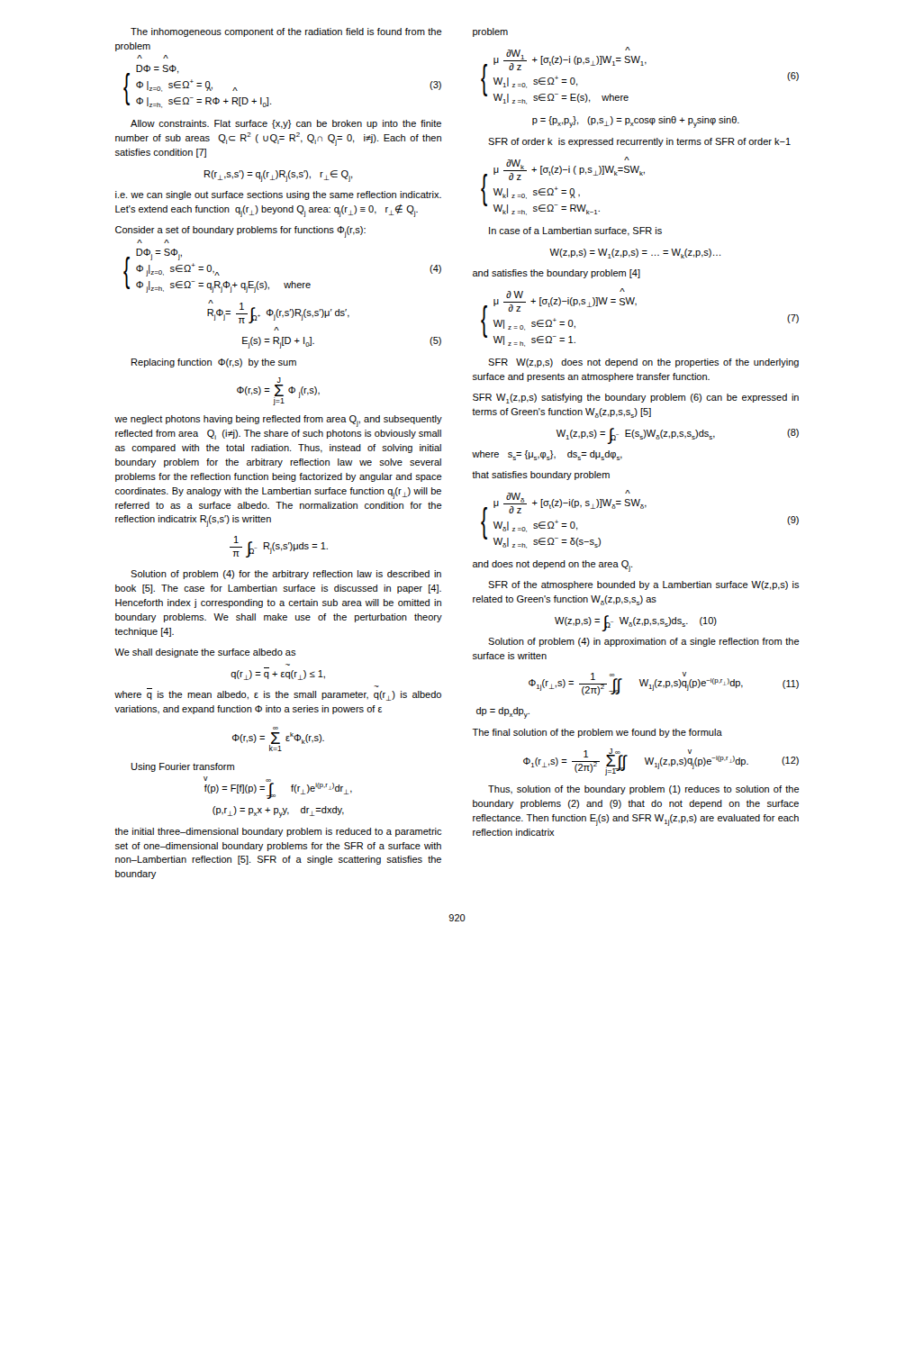The inhomogeneous component of the radiation field is found from the problem
{
DΦ = SΦ,
Φ |z=0, s∈Ω+ = 0,
Φ |z=h, s∈Ω− = RΦ + R[D + I0].
(3)
Allow constraints. Flat surface {x,y} can be broken up into the finite number of sub areas Qi⊂ R2 ( ∪Qi= R2, Qi∩ Qj= 0, i≠j). Each of then satisfies condition [7]
R(r⊥,s,s′) = qj(r⊥)Rj(s,s′), r⊥∈ Qj,
i.e. we can single out surface sections using the same reflection indicatrix. Let's extend each function qj(r⊥) beyond Qj area: qj(r⊥) ≡ 0, r⊥∉ Qj.
Consider a set of boundary problems for functions Φj(r,s):
{
DΦj = SΦj,
Φ j|z=0, s∈Ω+ = 0,
Φ j|z=h, s∈Ω− = qjRjΦj+ qjEj(s), where
(4)
RjΦj= 1 π∫Ω+ Φj(r,s′)Rj(s,s′)μ′ ds′,
Ej(s) = Rj[D + I0]. (5)
Replacing function Φ(r,s) by the sum
Φ(r,s) = JΣj=1 Φ j(r,s),
we neglect photons having being reflected from area Qj, and subsequently reflected from area Qi (i≠j). The share of such photons is obviously small as compared with the total radiation. Thus, instead of solving initial boundary problem for the arbitrary reflection law we solve several problems for the reflection function being factorized by angular and space coordinates. By analogy with the Lambertian surface function qj(r⊥) will be referred to as a surface albedo. The normalization condition for the reflection indicatrix Rj(s,s′) is written
1 π ∫Ω− Rj(s,s′)μds = 1.
Solution of problem (4) for the arbitrary reflection law is described in book [5]. The case for Lambertian surface is discussed in paper [4]. Henceforth index j corresponding to a certain sub area will be omitted in boundary problems. We shall make use of the perturbation theory technique [4].
We shall designate the surface albedo as
q(r⊥) = q + εq(r⊥) ≤ 1,
where q is the mean albedo, ε is the small parameter, q(r⊥) is albedo variations, and expand function Φ into a series in powers of ε
Φ(r,s) = ∞Σk=1 εkΦk(r,s).
Using Fourier transform
f(p) = F[f](p) = ∫∞−∞ f(r⊥)ei(p,r⊥)dr⊥,
(p,r⊥) = pxx + pyy, dr⊥=dxdy,
the initial three–dimensional boundary problem is reduced to a parametric set of one–dimensional boundary problems for the SFR of a surface with non–Lambertian reflection [5]. SFR of a single scattering satisfies the boundary
problem
{
μ ∂W1∂ z + [σt(z)−i (p,s⊥)]W1= SW1,
W1| z =0, s∈Ω+ = 0,
W1| z =h, s∈Ω− = E(s), where
(6)
p = {px,py}, (p,s⊥) = pxcosφ sinθ + pysinφ sinθ.
SFR of order k is expressed recurrently in terms of SFR of order k−1
{
μ ∂Wk∂ z + [σt(z)−i ( p,s⊥)]Wk=SWk,
Wk| z =0, s∈Ω+ = 0 ,
Wk| z =h, s∈Ω− = RWk−1.
In case of a Lambertian surface, SFR is
W(z,p,s) = W1(z,p,s) = … = Wk(z,p,s)…
and satisfies the boundary problem [4]
{
μ ∂ W∂ z + [σt(z)−i(p,s⊥)]W = SW,
W| z = 0, s∈Ω+ = 0,
W| z = h, s∈Ω− = 1.
(7)
SFR W(z,p,s) does not depend on the properties of the underlying surface and presents an atmosphere transfer function.
SFR W1(z,p,s) satisfying the boundary problem (6) can be expressed in terms of Green's function Wδ(z,p,s,ss) [5]
W1(z,p,s) = ∫Ω− E(ss)Wδ(z,p,s,ss)dss, (8)
where ss= {μs,φs}, dss= dμsdφs,
that satisfies boundary problem
{
μ ∂Wδ∂ z + [σt(z)−i(p, s⊥)]Wδ= SWδ,
Wδ| z =0, s∈Ω+ = 0,
Wδ| z =h, s∈Ω− = δ(s−ss)
(9)
and does not depend on the area Qj.
SFR of the atmosphere bounded by a Lambertian surface W(z,p,s) is related to Green's function Wδ(z,p,s,ss) as
W(z,p,s) = ∫Ω− Wδ(z,p,s,ss)dss. (10)
Solution of problem (4) in approximation of a single reflection from the surface is written
Φ1j(r⊥,s) = 1(2π)2 ∫∫∞−∞ W1j(z,p,s)qj(p)e−i(p,r⊥)dp, (11)
dp = dpxdpy.
The final solution of the problem we found by the formula
Φ1(r⊥,s) = 1(2π)2 JΣj=1∫∫∞−∞ W1j(z,p,s)qj(p)e−i(p,r⊥)dp. (12)
Thus, solution of the boundary problem (1) reduces to solution of the boundary problems (2) and (9) that do not depend on the surface reflectance. Then function Ej(s) and SFR W1j(z,p,s) are evaluated for each reflection indicatrix
920